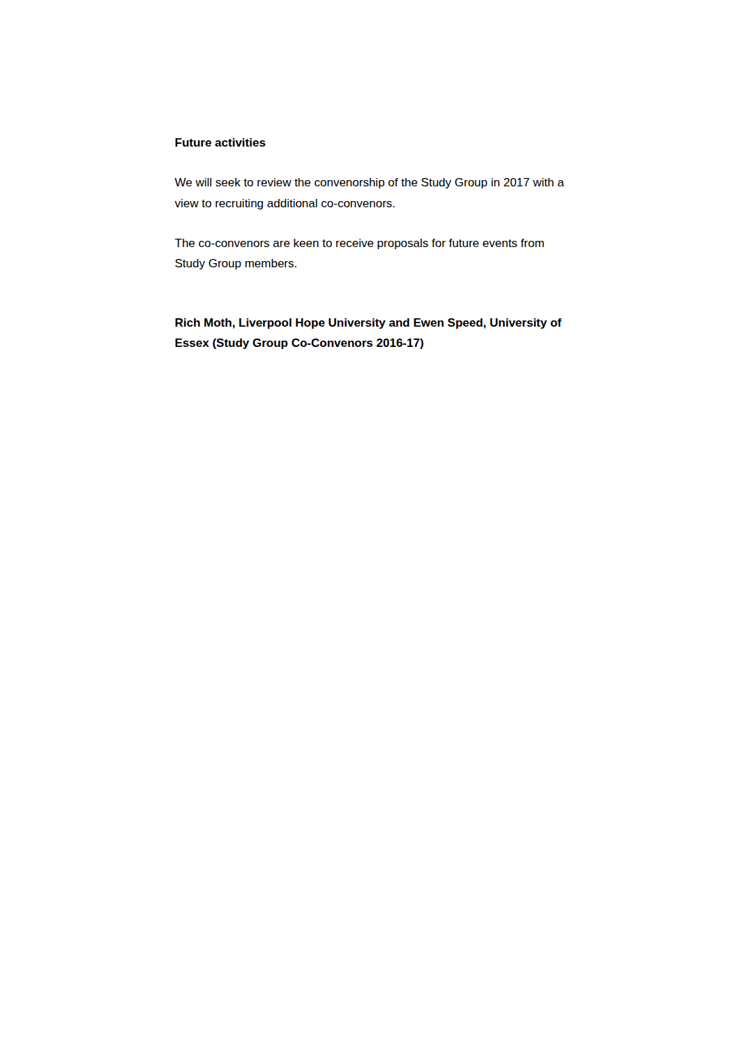Future activities
We will seek to review the convenorship of the Study Group in 2017 with a view to recruiting additional co-convenors.
The co-convenors are keen to receive proposals for future events from Study Group members.
Rich Moth, Liverpool Hope University and Ewen Speed, University of Essex (Study Group Co-Convenors 2016-17)